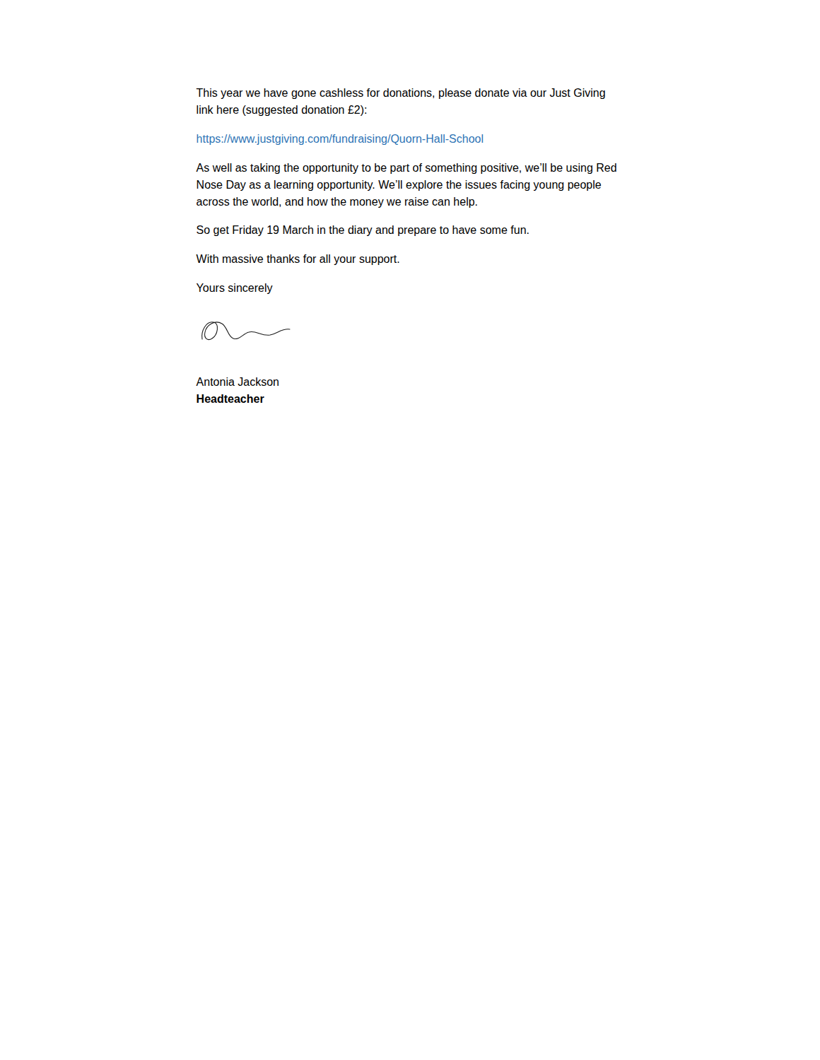This year we have gone cashless for donations, please donate via our Just Giving link here (suggested donation £2):
https://www.justgiving.com/fundraising/Quorn-Hall-School
As well as taking the opportunity to be part of something positive, we’ll be using Red Nose Day as a learning opportunity. We’ll explore the issues facing young people across the world, and how the money we raise can help.
So get Friday 19 March in the diary and prepare to have some fun.
With massive thanks for all your support.
Yours sincerely
Antonia Jackson
Headteacher